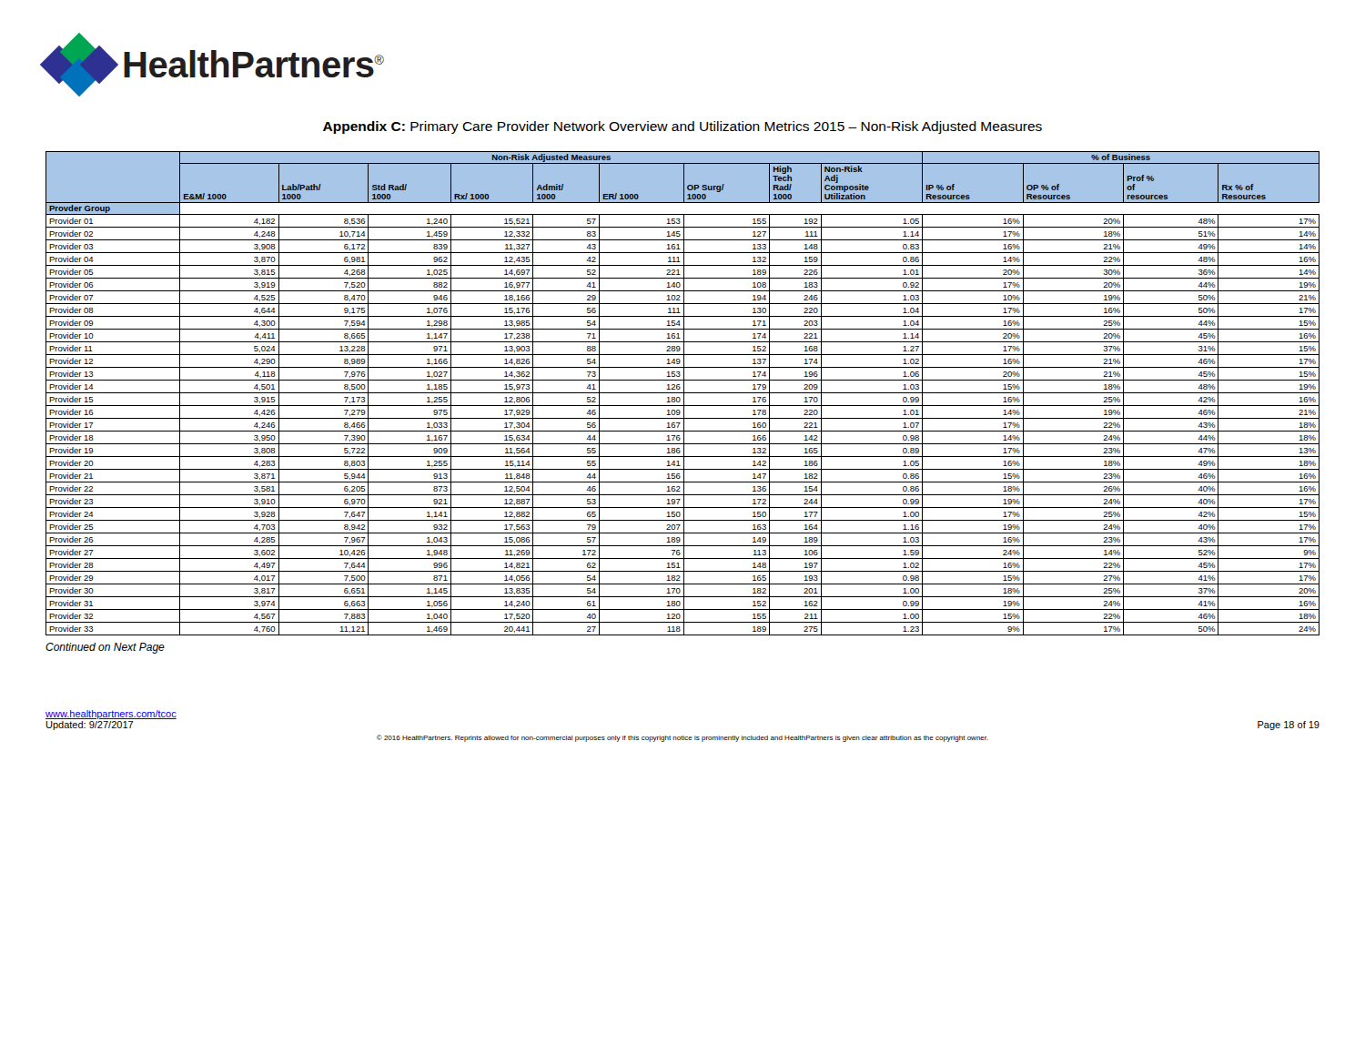HealthPartners®
Appendix C: Primary Care Provider Network Overview and Utilization Metrics 2015 – Non-Risk Adjusted Measures
| | Non-Risk Adjusted Measures | % of Business |
| --- | --- | --- |
| E&M/ 1000 | Lab/Path/ 1000 | Std Rad/ 1000 | Rx/ 1000 | Admit/ 1000 | ER/ 1000 | OP Surg/ 1000 | High Tech Rad/ 1000 | Non-Risk Adj Composite Utilization | IP % of Resources | OP % of Resources | Prof % of resources | Rx % of Resources |
| Provder Group | |
| Provider 01 | 4,182 | 8,536 | 1,240 | 15,521 | 57 | 153 | 155 | 192 | 1.05 | 16% | 20% | 48% | 17% |
| Provider 02 | 4,248 | 10,714 | 1,459 | 12,332 | 83 | 145 | 127 | 111 | 1.14 | 17% | 18% | 51% | 14% |
| Provider 03 | 3,908 | 6,172 | 839 | 11,327 | 43 | 161 | 133 | 148 | 0.83 | 16% | 21% | 49% | 14% |
| Provider 04 | 3,870 | 6,981 | 962 | 12,435 | 42 | 111 | 132 | 159 | 0.86 | 14% | 22% | 48% | 16% |
| Provider 05 | 3,815 | 4,268 | 1,025 | 14,697 | 52 | 221 | 189 | 226 | 1.01 | 20% | 30% | 36% | 14% |
| Provider 06 | 3,919 | 7,520 | 882 | 16,977 | 41 | 140 | 108 | 183 | 0.92 | 17% | 20% | 44% | 19% |
| Provider 07 | 4,525 | 8,470 | 946 | 18,166 | 29 | 102 | 194 | 246 | 1.03 | 10% | 19% | 50% | 21% |
| Provider 08 | 4,644 | 9,175 | 1,076 | 15,176 | 56 | 111 | 130 | 220 | 1.04 | 17% | 16% | 50% | 17% |
| Provider 09 | 4,300 | 7,594 | 1,298 | 13,985 | 54 | 154 | 171 | 203 | 1.04 | 16% | 25% | 44% | 15% |
| Provider 10 | 4,411 | 8,665 | 1,147 | 17,238 | 71 | 161 | 174 | 221 | 1.14 | 20% | 20% | 45% | 16% |
| Provider 11 | 5,024 | 13,228 | 971 | 13,903 | 88 | 289 | 152 | 168 | 1.27 | 17% | 37% | 31% | 15% |
| Provider 12 | 4,290 | 8,989 | 1,166 | 14,826 | 54 | 149 | 137 | 174 | 1.02 | 16% | 21% | 46% | 17% |
| Provider 13 | 4,118 | 7,976 | 1,027 | 14,362 | 73 | 153 | 174 | 196 | 1.06 | 20% | 21% | 45% | 15% |
| Provider 14 | 4,501 | 8,500 | 1,185 | 15,973 | 41 | 126 | 179 | 209 | 1.03 | 15% | 18% | 48% | 19% |
| Provider 15 | 3,915 | 7,173 | 1,255 | 12,806 | 52 | 180 | 176 | 170 | 0.99 | 16% | 25% | 42% | 16% |
| Provider 16 | 4,426 | 7,279 | 975 | 17,929 | 46 | 109 | 178 | 220 | 1.01 | 14% | 19% | 46% | 21% |
| Provider 17 | 4,246 | 8,466 | 1,033 | 17,304 | 56 | 167 | 160 | 221 | 1.07 | 17% | 22% | 43% | 18% |
| Provider 18 | 3,950 | 7,390 | 1,167 | 15,634 | 44 | 176 | 166 | 142 | 0.98 | 14% | 24% | 44% | 18% |
| Provider 19 | 3,808 | 5,722 | 909 | 11,564 | 55 | 186 | 132 | 165 | 0.89 | 17% | 23% | 47% | 13% |
| Provider 20 | 4,283 | 8,803 | 1,255 | 15,114 | 55 | 141 | 142 | 186 | 1.05 | 16% | 18% | 49% | 18% |
| Provider 21 | 3,871 | 5,944 | 913 | 11,848 | 44 | 156 | 147 | 182 | 0.86 | 15% | 23% | 46% | 16% |
| Provider 22 | 3,581 | 6,205 | 873 | 12,504 | 46 | 162 | 136 | 154 | 0.86 | 18% | 26% | 40% | 16% |
| Provider 23 | 3,910 | 6,970 | 921 | 12,887 | 53 | 197 | 172 | 244 | 0.99 | 19% | 24% | 40% | 17% |
| Provider 24 | 3,928 | 7,647 | 1,141 | 12,882 | 65 | 150 | 150 | 177 | 1.00 | 17% | 25% | 42% | 15% |
| Provider 25 | 4,703 | 8,942 | 932 | 17,563 | 79 | 207 | 163 | 164 | 1.16 | 19% | 24% | 40% | 17% |
| Provider 26 | 4,285 | 7,967 | 1,043 | 15,086 | 57 | 189 | 149 | 189 | 1.03 | 16% | 23% | 43% | 17% |
| Provider 27 | 3,602 | 10,426 | 1,948 | 11,269 | 172 | 76 | 113 | 106 | 1.59 | 24% | 14% | 52% | 9% |
| Provider 28 | 4,497 | 7,644 | 996 | 14,821 | 62 | 151 | 148 | 197 | 1.02 | 16% | 22% | 45% | 17% |
| Provider 29 | 4,017 | 7,500 | 871 | 14,056 | 54 | 182 | 165 | 193 | 0.98 | 15% | 27% | 41% | 17% |
| Provider 30 | 3,817 | 6,651 | 1,145 | 13,835 | 54 | 170 | 182 | 201 | 1.00 | 18% | 25% | 37% | 20% |
| Provider 31 | 3,974 | 6,663 | 1,056 | 14,240 | 61 | 180 | 152 | 162 | 0.99 | 19% | 24% | 41% | 16% |
| Provider 32 | 4,567 | 7,883 | 1,040 | 17,520 | 40 | 120 | 155 | 211 | 1.00 | 15% | 22% | 46% | 18% |
| Provider 33 | 4,760 | 11,121 | 1,469 | 20,441 | 27 | 118 | 189 | 275 | 1.23 | 9% | 17% | 50% | 24% |
Continued on Next Page
www.healthpartners.com/tcoc
Updated: 9/27/2017 Page 18 of 19
© 2016 HealthPartners. Reprints allowed for non-commercial purposes only if this copyright notice is prominently included and HealthPartners is given clear attribution as the copyright owner.